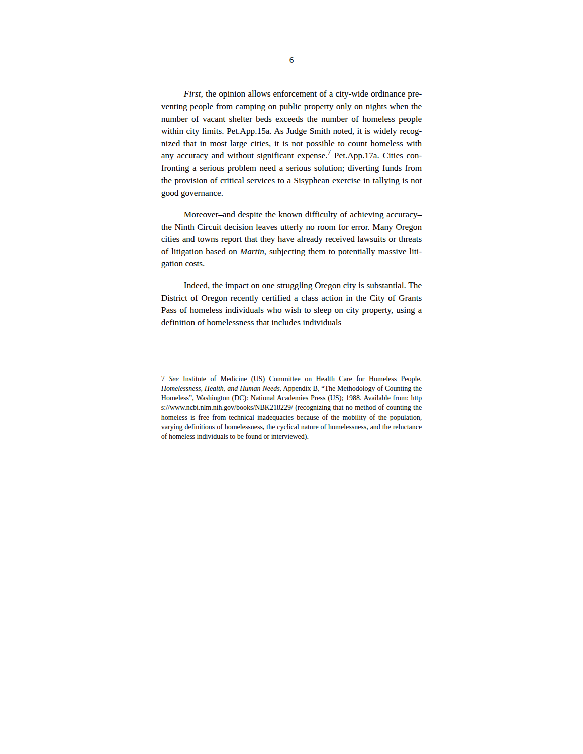6
First, the opinion allows enforcement of a city-wide ordinance preventing people from camping on public property only on nights when the number of vacant shelter beds exceeds the number of homeless people within city limits. Pet.App.15a. As Judge Smith noted, it is widely recognized that in most large cities, it is not possible to count homeless with any accuracy and without significant expense.7 Pet.App.17a. Cities confronting a serious problem need a serious solution; diverting funds from the provision of critical services to a Sisyphean exercise in tallying is not good governance.
Moreover–and despite the known difficulty of achieving accuracy–the Ninth Circuit decision leaves utterly no room for error. Many Oregon cities and towns report that they have already received lawsuits or threats of litigation based on Martin, subjecting them to potentially massive litigation costs.
Indeed, the impact on one struggling Oregon city is substantial. The District of Oregon recently certified a class action in the City of Grants Pass of homeless individuals who wish to sleep on city property, using a definition of homelessness that includes individuals
7 See Institute of Medicine (US) Committee on Health Care for Homeless People. Homelessness, Health, and Human Needs, Appendix B, “The Methodology of Counting the Homeless”, Washington (DC): National Academies Press (US); 1988. Available from: https://www.ncbi.nlm.nih.gov/books/NBK218229/ (recognizing that no method of counting the homeless is free from technical inadequacies because of the mobility of the population, varying definitions of homelessness, the cyclical nature of homelessness, and the reluctance of homeless individuals to be found or interviewed).